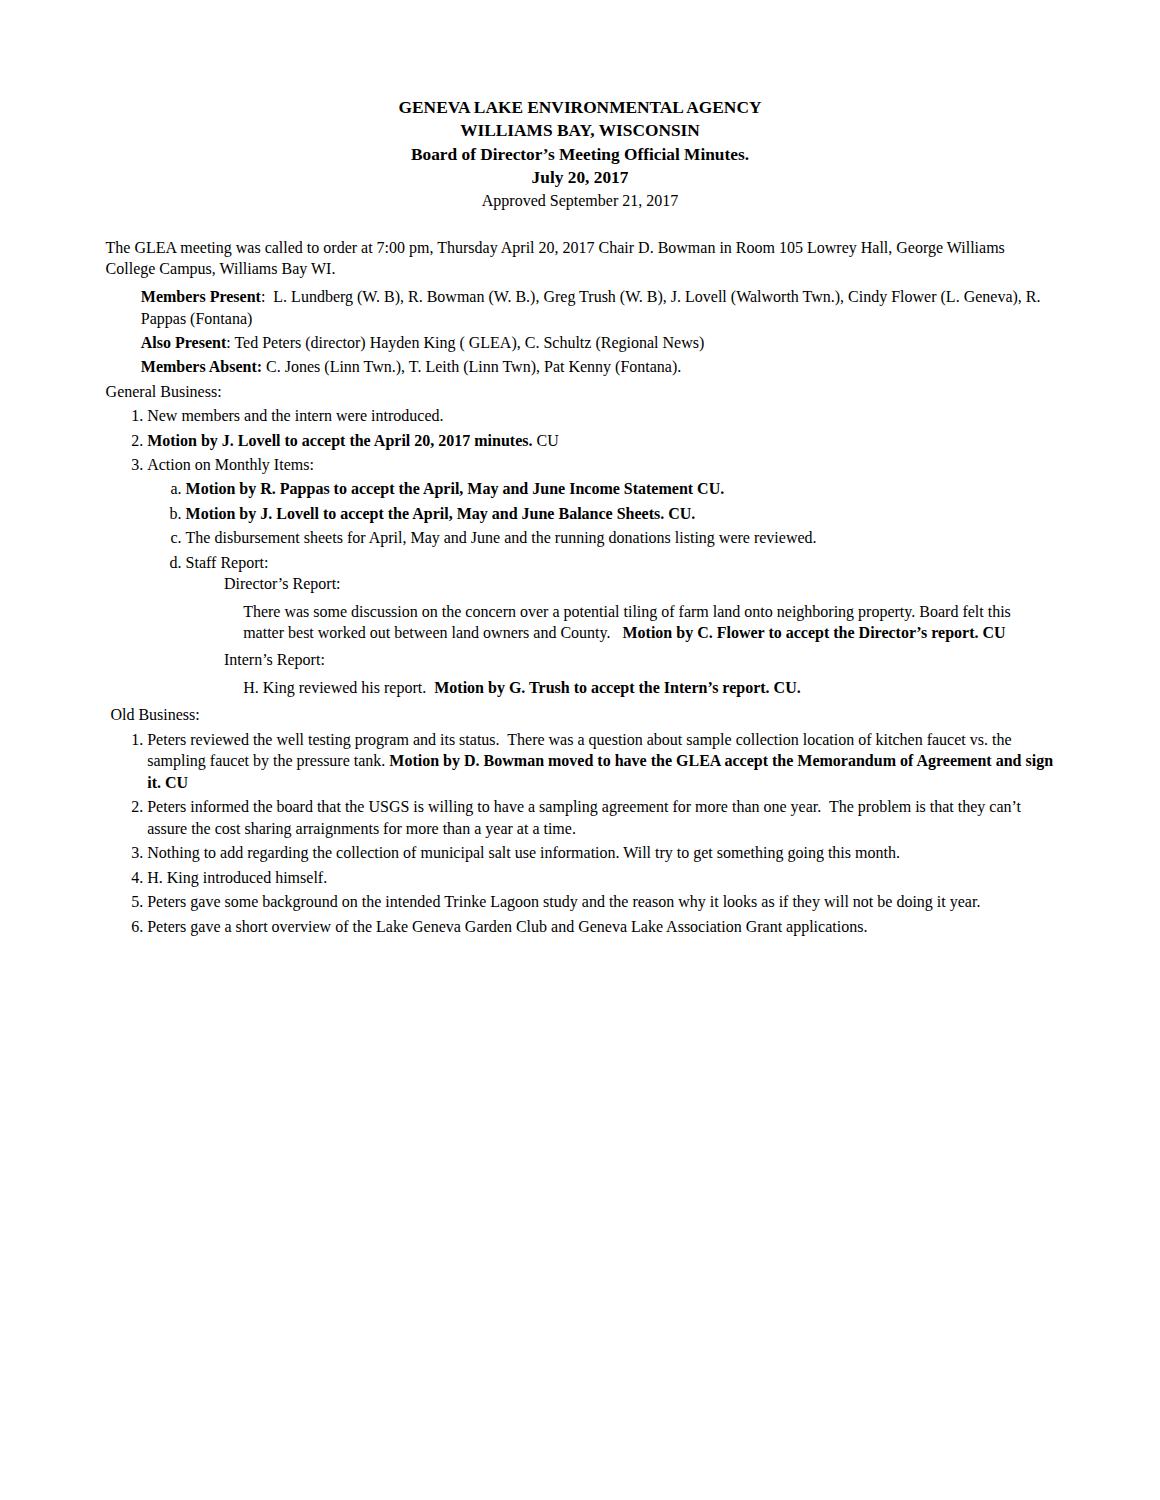GENEVA LAKE ENVIRONMENTAL AGENCY
WILLIAMS BAY, WISCONSIN
Board of Director’s Meeting Official Minutes.
July 20, 2017
Approved September 21, 2017
The GLEA meeting was called to order at 7:00 pm, Thursday April 20, 2017 Chair D. Bowman in Room 105 Lowrey Hall, George Williams College Campus, Williams Bay WI.
Members Present: L. Lundberg (W. B), R. Bowman (W. B.), Greg Trush (W. B), J. Lovell (Walworth Twn.), Cindy Flower (L. Geneva), R. Pappas (Fontana)
Also Present: Ted Peters (director) Hayden King ( GLEA), C. Schultz (Regional News)
Members Absent: C. Jones (Linn Twn.), T. Leith (Linn Twn), Pat Kenny (Fontana).
General Business:
New members and the intern were introduced.
Motion by J. Lovell to accept the April 20, 2017 minutes. CU
Action on Monthly Items:
Motion by R. Pappas to accept the April, May and June Income Statement CU.
Motion by J. Lovell to accept the April, May and June Balance Sheets. CU.
The disbursement sheets for April, May and June and the running donations listing were reviewed.
Staff Report:
Director’s Report:
There was some discussion on the concern over a potential tiling of farm land onto neighboring property. Board felt this matter best worked out between land owners and County. Motion by C. Flower to accept the Director’s report. CU
Intern’s Report:
H. King reviewed his report. Motion by G. Trush to accept the Intern’s report. CU.
Old Business:
Peters reviewed the well testing program and its status. There was a question about sample collection location of kitchen faucet vs. the sampling faucet by the pressure tank. Motion by D. Bowman moved to have the GLEA accept the Memorandum of Agreement and sign it. CU
Peters informed the board that the USGS is willing to have a sampling agreement for more than one year. The problem is that they can’t assure the cost sharing arraignments for more than a year at a time.
Nothing to add regarding the collection of municipal salt use information. Will try to get something going this month.
H. King introduced himself.
Peters gave some background on the intended Trinke Lagoon study and the reason why it looks as if they will not be doing it year.
Peters gave a short overview of the Lake Geneva Garden Club and Geneva Lake Association Grant applications.